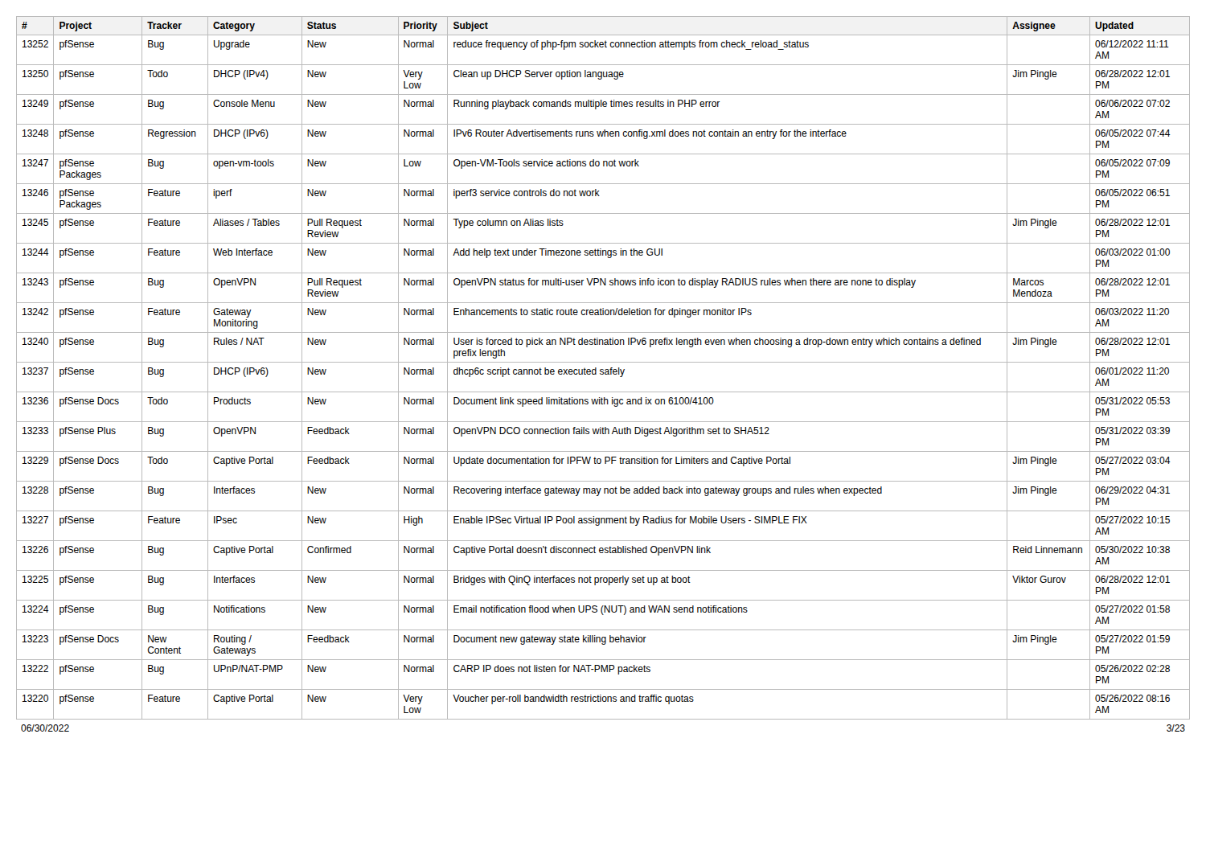Redmine issue list
| # | Project | Tracker | Category | Status | Priority | Subject | Assignee | Updated |
| --- | --- | --- | --- | --- | --- | --- | --- | --- |
| 13252 | pfSense | Bug | Upgrade | New | Normal | reduce frequency of php-fpm socket connection attempts from check_reload_status | | 06/12/2022 11:11 AM |
| 13250 | pfSense | Todo | DHCP (IPv4) | New | Very Low | Clean up DHCP Server option language | Jim Pingle | 06/28/2022 12:01 PM |
| 13249 | pfSense | Bug | Console Menu | New | Normal | Running playback comands multiple times results in PHP error | | 06/06/2022 07:02 AM |
| 13248 | pfSense | Regression | DHCP (IPv6) | New | Normal | IPv6 Router Advertisements runs when config.xml does not contain an entry for the interface | | 06/05/2022 07:44 PM |
| 13247 | pfSense Packages | Bug | open-vm-tools | New | Low | Open-VM-Tools service actions do not work | | 06/05/2022 07:09 PM |
| 13246 | pfSense Packages | Feature | iperf | New | Normal | iperf3 service controls do not work | | 06/05/2022 06:51 PM |
| 13245 | pfSense | Feature | Aliases / Tables | Pull Request Review | Normal | Type column on Alias lists | Jim Pingle | 06/28/2022 12:01 PM |
| 13244 | pfSense | Feature | Web Interface | New | Normal | Add help text under Timezone settings in the GUI | | 06/03/2022 01:00 PM |
| 13243 | pfSense | Bug | OpenVPN | Pull Request Review | Normal | OpenVPN status for multi-user VPN shows info icon to display RADIUS rules when there are none to display | Marcos Mendoza | 06/28/2022 12:01 PM |
| 13242 | pfSense | Feature | Gateway Monitoring | New | Normal | Enhancements to static route creation/deletion for dpinger monitor IPs | | 06/03/2022 11:20 AM |
| 13240 | pfSense | Bug | Rules / NAT | New | Normal | User is forced to pick an NPt destination IPv6 prefix length even when choosing a drop-down entry which contains a defined prefix length | Jim Pingle | 06/28/2022 12:01 PM |
| 13237 | pfSense | Bug | DHCP (IPv6) | New | Normal | dhcp6c script cannot be executed safely | | 06/01/2022 11:20 AM |
| 13236 | pfSense Docs | Todo | Products | New | Normal | Document link speed limitations with igc and ix on 6100/4100 | | 05/31/2022 05:53 PM |
| 13233 | pfSense Plus | Bug | OpenVPN | Feedback | Normal | OpenVPN DCO connection fails with Auth Digest Algorithm set to SHA512 | | 05/31/2022 03:39 PM |
| 13229 | pfSense Docs | Todo | Captive Portal | Feedback | Normal | Update documentation for IPFW to PF transition for Limiters and Captive Portal | Jim Pingle | 05/27/2022 03:04 PM |
| 13228 | pfSense | Bug | Interfaces | New | Normal | Recovering interface gateway may not be added back into gateway groups and rules when expected | Jim Pingle | 06/29/2022 04:31 PM |
| 13227 | pfSense | Feature | IPsec | New | High | Enable IPSec Virtual IP Pool assignment by Radius for Mobile Users - SIMPLE FIX | | 05/27/2022 10:15 AM |
| 13226 | pfSense | Bug | Captive Portal | Confirmed | Normal | Captive Portal doesn't disconnect established OpenVPN link | Reid Linnemann | 05/30/2022 10:38 AM |
| 13225 | pfSense | Bug | Interfaces | New | Normal | Bridges with QinQ interfaces not properly set up at boot | Viktor Gurov | 06/28/2022 12:01 PM |
| 13224 | pfSense | Bug | Notifications | New | Normal | Email notification flood when UPS (NUT) and WAN send notifications | | 05/27/2022 01:58 AM |
| 13223 | pfSense Docs | New Content | Routing / Gateways | Feedback | Normal | Document new gateway state killing behavior | Jim Pingle | 05/27/2022 01:59 PM |
| 13222 | pfSense | Bug | UPnP/NAT-PMP | New | Normal | CARP IP does not listen for NAT-PMP packets | | 05/26/2022 02:28 PM |
| 13220 | pfSense | Feature | Captive Portal | New | Very Low | Voucher per-roll bandwidth restrictions and traffic quotas | | 05/26/2022 08:16 AM |
| 06/30/2022 | 3/23 |